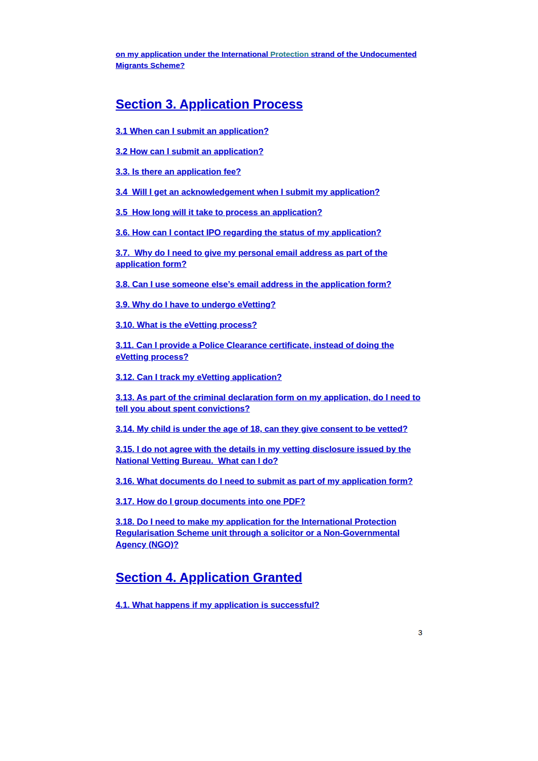on my application under the International Protection strand of the Undocumented Migrants Scheme?
Section 3. Application Process
3.1 When can I submit an application?
3.2 How can I submit an application?
3.3. Is there an application fee?
3.4 Will I get an acknowledgement when I submit my application?
3.5 How long will it take to process an application?
3.6. How can I contact IPO regarding the status of my application?
3.7. Why do I need to give my personal email address as part of the application form?
3.8. Can I use someone else’s email address in the application form?
3.9. Why do I have to undergo eVetting?
3.10. What is the eVetting process?
3.11. Can I provide a Police Clearance certificate, instead of doing the eVetting process?
3.12. Can I track my eVetting application?
3.13. As part of the criminal declaration form on my application, do I need to tell you about spent convictions?
3.14. My child is under the age of 18, can they give consent to be vetted?
3.15. I do not agree with the details in my vetting disclosure issued by the National Vetting Bureau. What can I do?
3.16. What documents do I need to submit as part of my application form?
3.17. How do I group documents into one PDF?
3.18. Do I need to make my application for the International Protection Regularisation Scheme unit through a solicitor or a Non-Governmental Agency (NGO)?
Section 4. Application Granted
4.1. What happens if my application is successful?
3